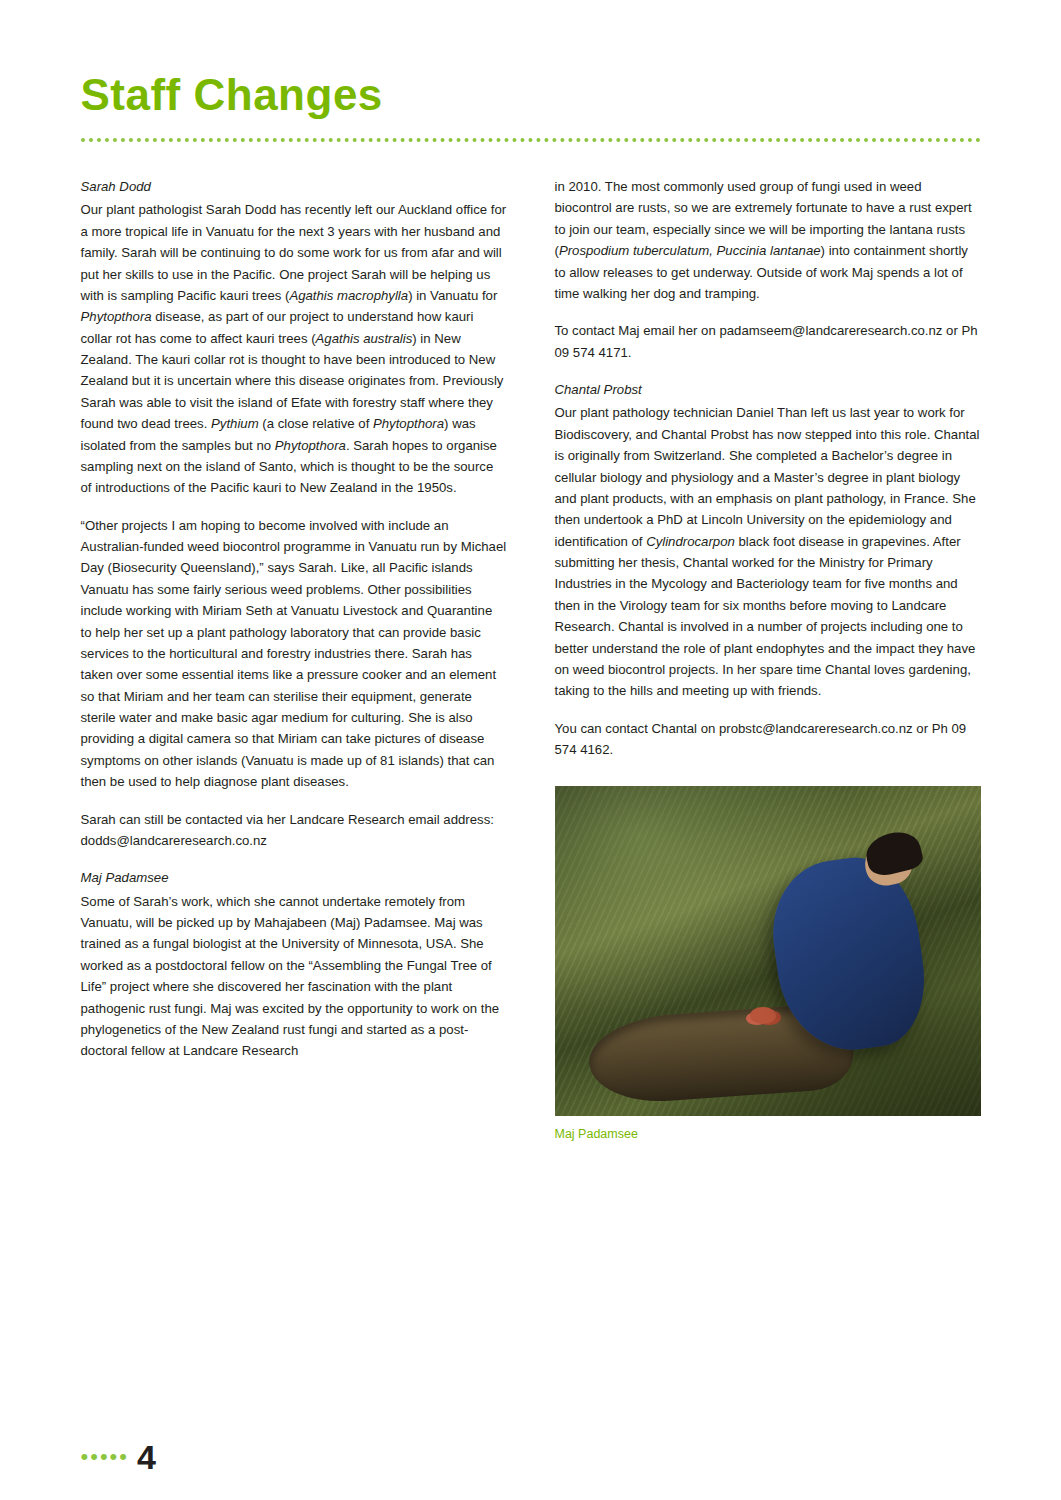Staff Changes
Sarah Dodd
Our plant pathologist Sarah Dodd has recently left our Auckland office for a more tropical life in Vanuatu for the next 3 years with her husband and family. Sarah will be continuing to do some work for us from afar and will put her skills to use in the Pacific. One project Sarah will be helping us with is sampling Pacific kauri trees (Agathis macrophylla) in Vanuatu for Phytopthora disease, as part of our project to understand how kauri collar rot has come to affect kauri trees (Agathis australis) in New Zealand. The kauri collar rot is thought to have been introduced to New Zealand but it is uncertain where this disease originates from. Previously Sarah was able to visit the island of Efate with forestry staff where they found two dead trees. Pythium (a close relative of Phytopthora) was isolated from the samples but no Phytopthora. Sarah hopes to organise sampling next on the island of Santo, which is thought to be the source of introductions of the Pacific kauri to New Zealand in the 1950s.
“Other projects I am hoping to become involved with include an Australian-funded weed biocontrol programme in Vanuatu run by Michael Day (Biosecurity Queensland),” says Sarah. Like, all Pacific islands Vanuatu has some fairly serious weed problems. Other possibilities include working with Miriam Seth at Vanuatu Livestock and Quarantine to help her set up a plant pathology laboratory that can provide basic services to the horticultural and forestry industries there. Sarah has taken over some essential items like a pressure cooker and an element so that Miriam and her team can sterilise their equipment, generate sterile water and make basic agar medium for culturing. She is also providing a digital camera so that Miriam can take pictures of disease symptoms on other islands (Vanuatu is made up of 81 islands) that can then be used to help diagnose plant diseases.
Sarah can still be contacted via her Landcare Research email address: dodds@landcareresearch.co.nz
Maj Padamsee
Some of Sarah’s work, which she cannot undertake remotely from Vanuatu, will be picked up by Mahajabeen (Maj) Padamsee. Maj was trained as a fungal biologist at the University of Minnesota, USA. She worked as a postdoctoral fellow on the “Assembling the Fungal Tree of Life” project where she discovered her fascination with the plant pathogenic rust fungi. Maj was excited by the opportunity to work on the phylogenetics of the New Zealand rust fungi and started as a post-doctoral fellow at Landcare Research
in 2010. The most commonly used group of fungi used in weed biocontrol are rusts, so we are extremely fortunate to have a rust expert to join our team, especially since we will be importing the lantana rusts (Prospodium tuberculatum, Puccinia lantanae) into containment shortly to allow releases to get underway. Outside of work Maj spends a lot of time walking her dog and tramping.
To contact Maj email her on padamseem@landcareresearch.co.nz or Ph 09 574 4171.
Chantal Probst
Our plant pathology technician Daniel Than left us last year to work for Biodiscovery, and Chantal Probst has now stepped into this role. Chantal is originally from Switzerland. She completed a Bachelor’s degree in cellular biology and physiology and a Master’s degree in plant biology and plant products, with an emphasis on plant pathology, in France. She then undertook a PhD at Lincoln University on the epidemiology and identification of Cylindrocarpon black foot disease in grapevines. After submitting her thesis, Chantal worked for the Ministry for Primary Industries in the Mycology and Bacteriology team for five months and then in the Virology team for six months before moving to Landcare Research. Chantal is involved in a number of projects including one to better understand the role of plant endophytes and the impact they have on weed biocontrol projects. In her spare time Chantal loves gardening, taking to the hills and meeting up with friends.
You can contact Chantal on probstc@landcareresearch.co.nz or Ph 09 574 4162.
Maj Padamsee
••••• 4